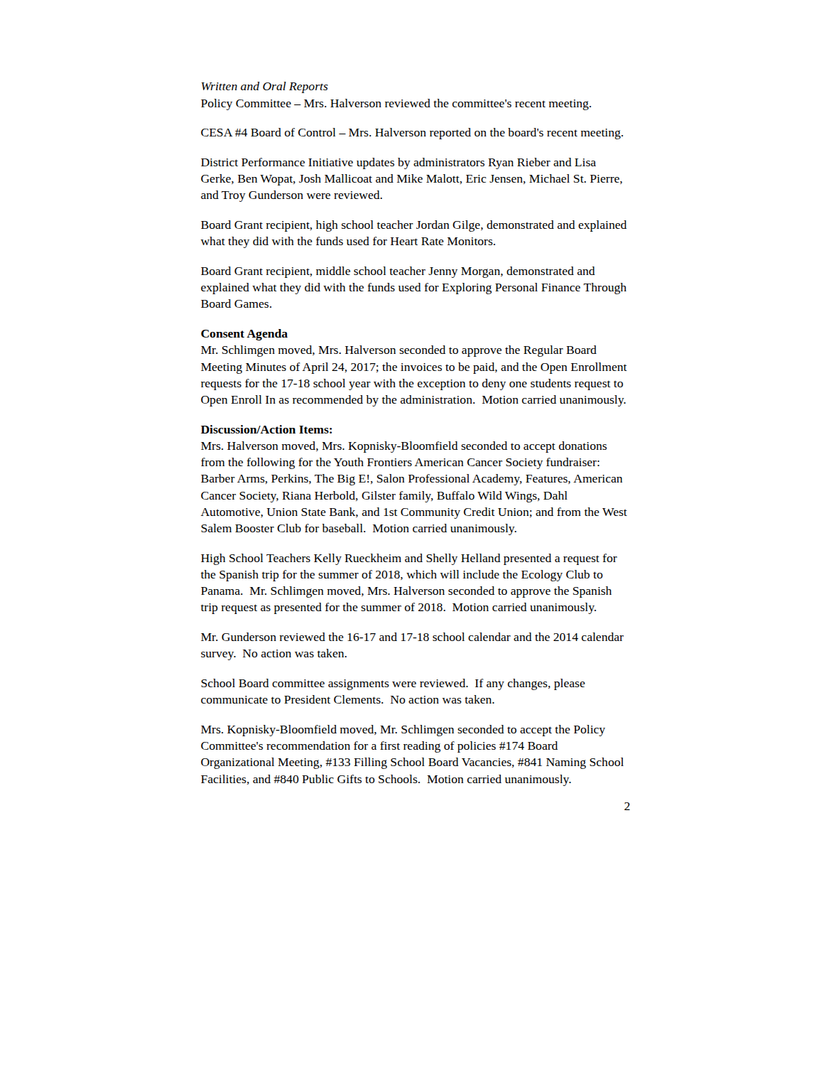Written and Oral Reports
Policy Committee – Mrs. Halverson reviewed the committee's recent meeting.
CESA #4 Board of Control – Mrs. Halverson reported on the board's recent meeting.
District Performance Initiative updates by administrators Ryan Rieber and Lisa Gerke, Ben Wopat, Josh Mallicoat and Mike Malott, Eric Jensen, Michael St. Pierre, and Troy Gunderson were reviewed.
Board Grant recipient, high school teacher Jordan Gilge, demonstrated and explained what they did with the funds used for Heart Rate Monitors.
Board Grant recipient, middle school teacher Jenny Morgan, demonstrated and explained what they did with the funds used for Exploring Personal Finance Through Board Games.
Consent Agenda
Mr. Schlimgen moved, Mrs. Halverson seconded to approve the Regular Board Meeting Minutes of April 24, 2017; the invoices to be paid, and the Open Enrollment requests for the 17-18 school year with the exception to deny one students request to Open Enroll In as recommended by the administration. Motion carried unanimously.
Discussion/Action Items:
Mrs. Halverson moved, Mrs. Kopnisky-Bloomfield seconded to accept donations from the following for the Youth Frontiers American Cancer Society fundraiser: Barber Arms, Perkins, The Big E!, Salon Professional Academy, Features, American Cancer Society, Riana Herbold, Gilster family, Buffalo Wild Wings, Dahl Automotive, Union State Bank, and 1st Community Credit Union; and from the West Salem Booster Club for baseball. Motion carried unanimously.
High School Teachers Kelly Rueckheim and Shelly Helland presented a request for the Spanish trip for the summer of 2018, which will include the Ecology Club to Panama. Mr. Schlimgen moved, Mrs. Halverson seconded to approve the Spanish trip request as presented for the summer of 2018. Motion carried unanimously.
Mr. Gunderson reviewed the 16-17 and 17-18 school calendar and the 2014 calendar survey. No action was taken.
School Board committee assignments were reviewed. If any changes, please communicate to President Clements. No action was taken.
Mrs. Kopnisky-Bloomfield moved, Mr. Schlimgen seconded to accept the Policy Committee's recommendation for a first reading of policies #174 Board Organizational Meeting, #133 Filling School Board Vacancies, #841 Naming School Facilities, and #840 Public Gifts to Schools. Motion carried unanimously.
2